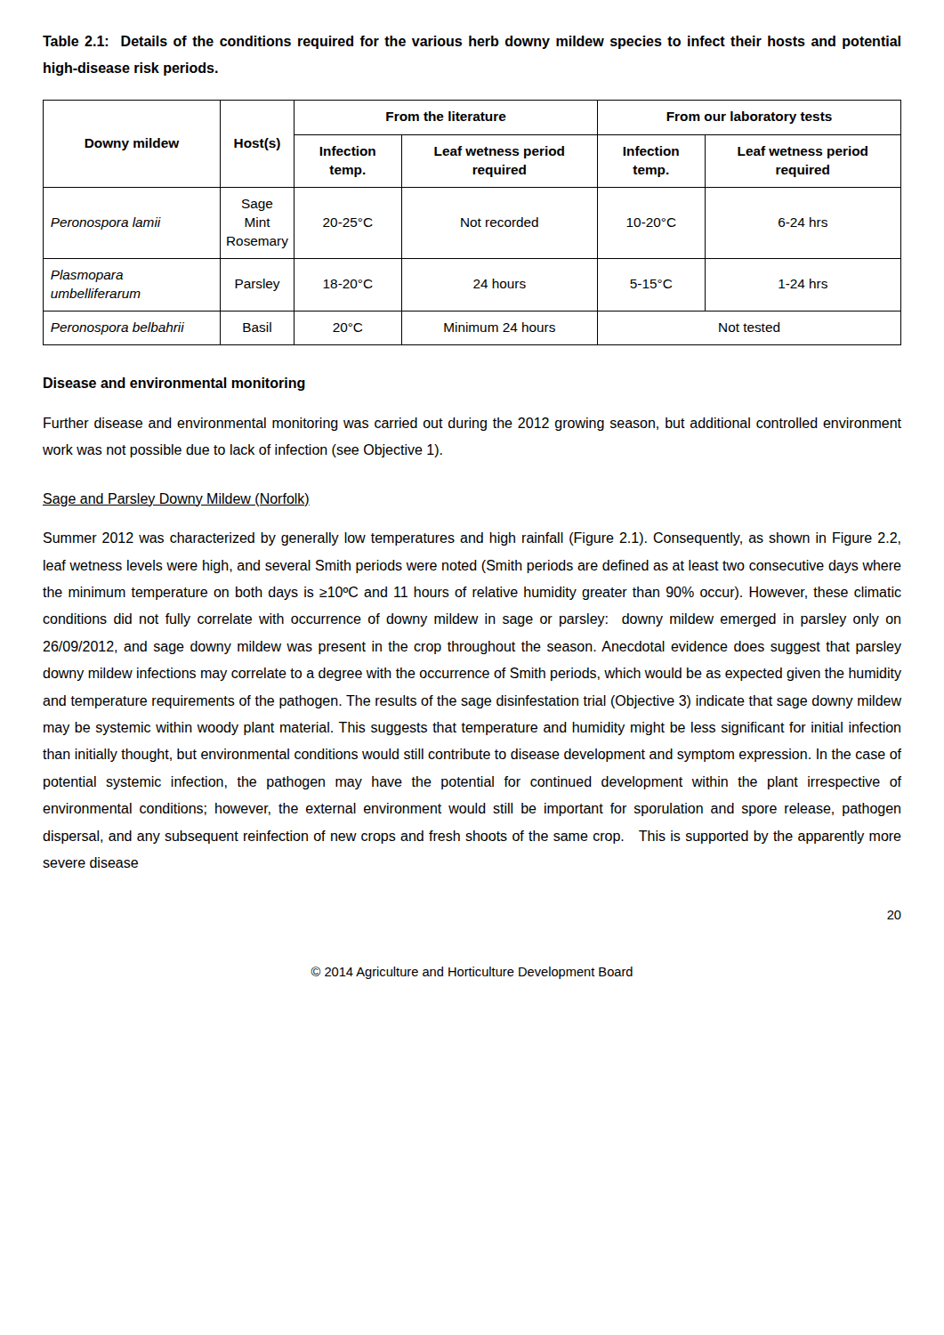Table 2.1: Details of the conditions required for the various herb downy mildew species to infect their hosts and potential high-disease risk periods.
| Downy mildew | Host(s) | From the literature | From our laboratory tests |
| --- | --- | --- | --- |
| Infection temp. | Leaf wetness period required | Infection temp. | Leaf wetness period required |
| Peronospora lamii | Sage Mint Rosemary | 20-25°C | Not recorded | 10-20°C | 6-24 hrs |
| Plasmopara umbelliferarum | Parsley | 18-20°C | 24 hours | 5-15°C | 1-24 hrs |
| Peronospora belbahrii | Basil | 20°C | Minimum 24 hours | Not tested |
Disease and environmental monitoring
Further disease and environmental monitoring was carried out during the 2012 growing season, but additional controlled environment work was not possible due to lack of infection (see Objective 1).
Sage and Parsley Downy Mildew (Norfolk)
Summer 2012 was characterized by generally low temperatures and high rainfall (Figure 2.1). Consequently, as shown in Figure 2.2, leaf wetness levels were high, and several Smith periods were noted (Smith periods are defined as at least two consecutive days where the minimum temperature on both days is ≥10ºC and 11 hours of relative humidity greater than 90% occur). However, these climatic conditions did not fully correlate with occurrence of downy mildew in sage or parsley: downy mildew emerged in parsley only on 26/09/2012, and sage downy mildew was present in the crop throughout the season. Anecdotal evidence does suggest that parsley downy mildew infections may correlate to a degree with the occurrence of Smith periods, which would be as expected given the humidity and temperature requirements of the pathogen. The results of the sage disinfestation trial (Objective 3) indicate that sage downy mildew may be systemic within woody plant material. This suggests that temperature and humidity might be less significant for initial infection than initially thought, but environmental conditions would still contribute to disease development and symptom expression. In the case of potential systemic infection, the pathogen may have the potential for continued development within the plant irrespective of environmental conditions; however, the external environment would still be important for sporulation and spore release, pathogen dispersal, and any subsequent reinfection of new crops and fresh shoots of the same crop. This is supported by the apparently more severe disease
20
© 2014 Agriculture and Horticulture Development Board